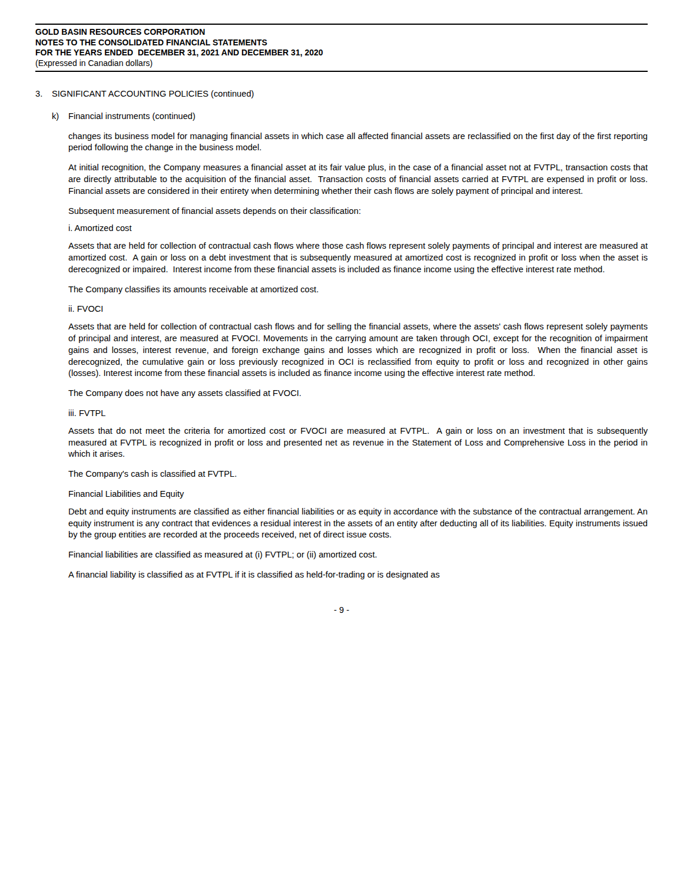GOLD BASIN RESOURCES CORPORATION
NOTES TO THE CONSOLIDATED FINANCIAL STATEMENTS
FOR THE YEARS ENDED DECEMBER 31, 2021 AND DECEMBER 31, 2020
(Expressed in Canadian dollars)
3. SIGNIFICANT ACCOUNTING POLICIES (continued)
k) Financial instruments (continued)
changes its business model for managing financial assets in which case all affected financial assets are reclassified on the first day of the first reporting period following the change in the business model.
At initial recognition, the Company measures a financial asset at its fair value plus, in the case of a financial asset not at FVTPL, transaction costs that are directly attributable to the acquisition of the financial asset. Transaction costs of financial assets carried at FVTPL are expensed in profit or loss. Financial assets are considered in their entirety when determining whether their cash flows are solely payment of principal and interest.
Subsequent measurement of financial assets depends on their classification:
i. Amortized cost
Assets that are held for collection of contractual cash flows where those cash flows represent solely payments of principal and interest are measured at amortized cost. A gain or loss on a debt investment that is subsequently measured at amortized cost is recognized in profit or loss when the asset is derecognized or impaired. Interest income from these financial assets is included as finance income using the effective interest rate method.
The Company classifies its amounts receivable at amortized cost.
ii. FVOCI
Assets that are held for collection of contractual cash flows and for selling the financial assets, where the assets' cash flows represent solely payments of principal and interest, are measured at FVOCI. Movements in the carrying amount are taken through OCI, except for the recognition of impairment gains and losses, interest revenue, and foreign exchange gains and losses which are recognized in profit or loss. When the financial asset is derecognized, the cumulative gain or loss previously recognized in OCI is reclassified from equity to profit or loss and recognized in other gains (losses). Interest income from these financial assets is included as finance income using the effective interest rate method.
The Company does not have any assets classified at FVOCI.
iii. FVTPL
Assets that do not meet the criteria for amortized cost or FVOCI are measured at FVTPL. A gain or loss on an investment that is subsequently measured at FVTPL is recognized in profit or loss and presented net as revenue in the Statement of Loss and Comprehensive Loss in the period in which it arises.
The Company's cash is classified at FVTPL.
Financial Liabilities and Equity
Debt and equity instruments are classified as either financial liabilities or as equity in accordance with the substance of the contractual arrangement. An equity instrument is any contract that evidences a residual interest in the assets of an entity after deducting all of its liabilities. Equity instruments issued by the group entities are recorded at the proceeds received, net of direct issue costs.
Financial liabilities are classified as measured at (i) FVTPL; or (ii) amortized cost.
A financial liability is classified as at FVTPL if it is classified as held-for-trading or is designated as
- 9 -